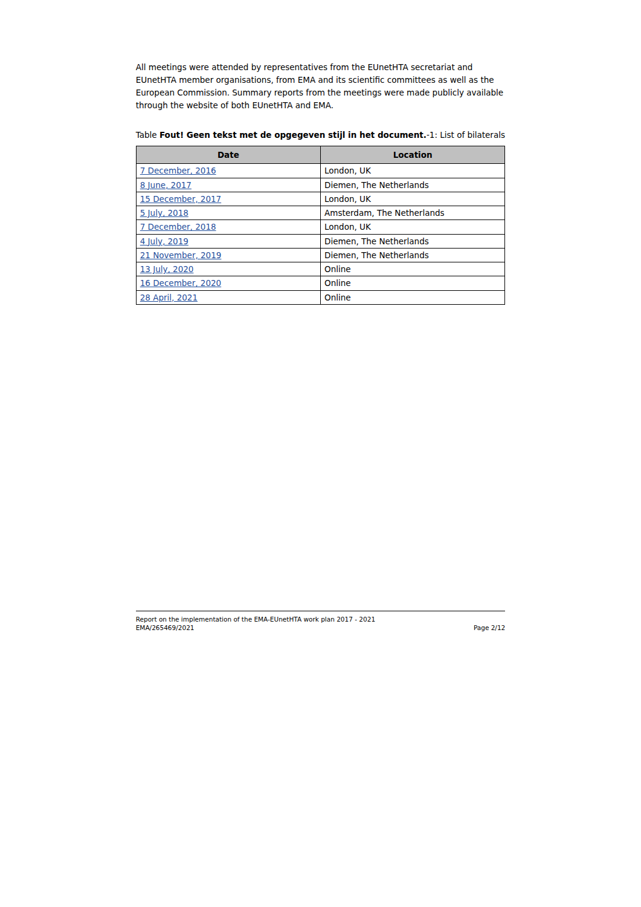All meetings were attended by representatives from the EUnetHTA secretariat and EUnetHTA member organisations, from EMA and its scientific committees as well as the European Commission. Summary reports from the meetings were made publicly available through the website of both EUnetHTA and EMA.
Table Fout! Geen tekst met de opgegeven stijl in het document.-1: List of bilaterals
| Date | Location |
| --- | --- |
| 7 December, 2016 | London, UK |
| 8 June, 2017 | Diemen, The Netherlands |
| 15 December, 2017 | London, UK |
| 5 July, 2018 | Amsterdam, The Netherlands |
| 7 December, 2018 | London, UK |
| 4 July, 2019 | Diemen, The Netherlands |
| 21 November, 2019 | Diemen, The Netherlands |
| 13 July, 2020 | Online |
| 16 December, 2020 | Online |
| 28 April, 2021 | Online |
Report on the implementation of the EMA-EUnetHTA work plan 2017 - 2021
EMA/265469/2021
Page 2/12